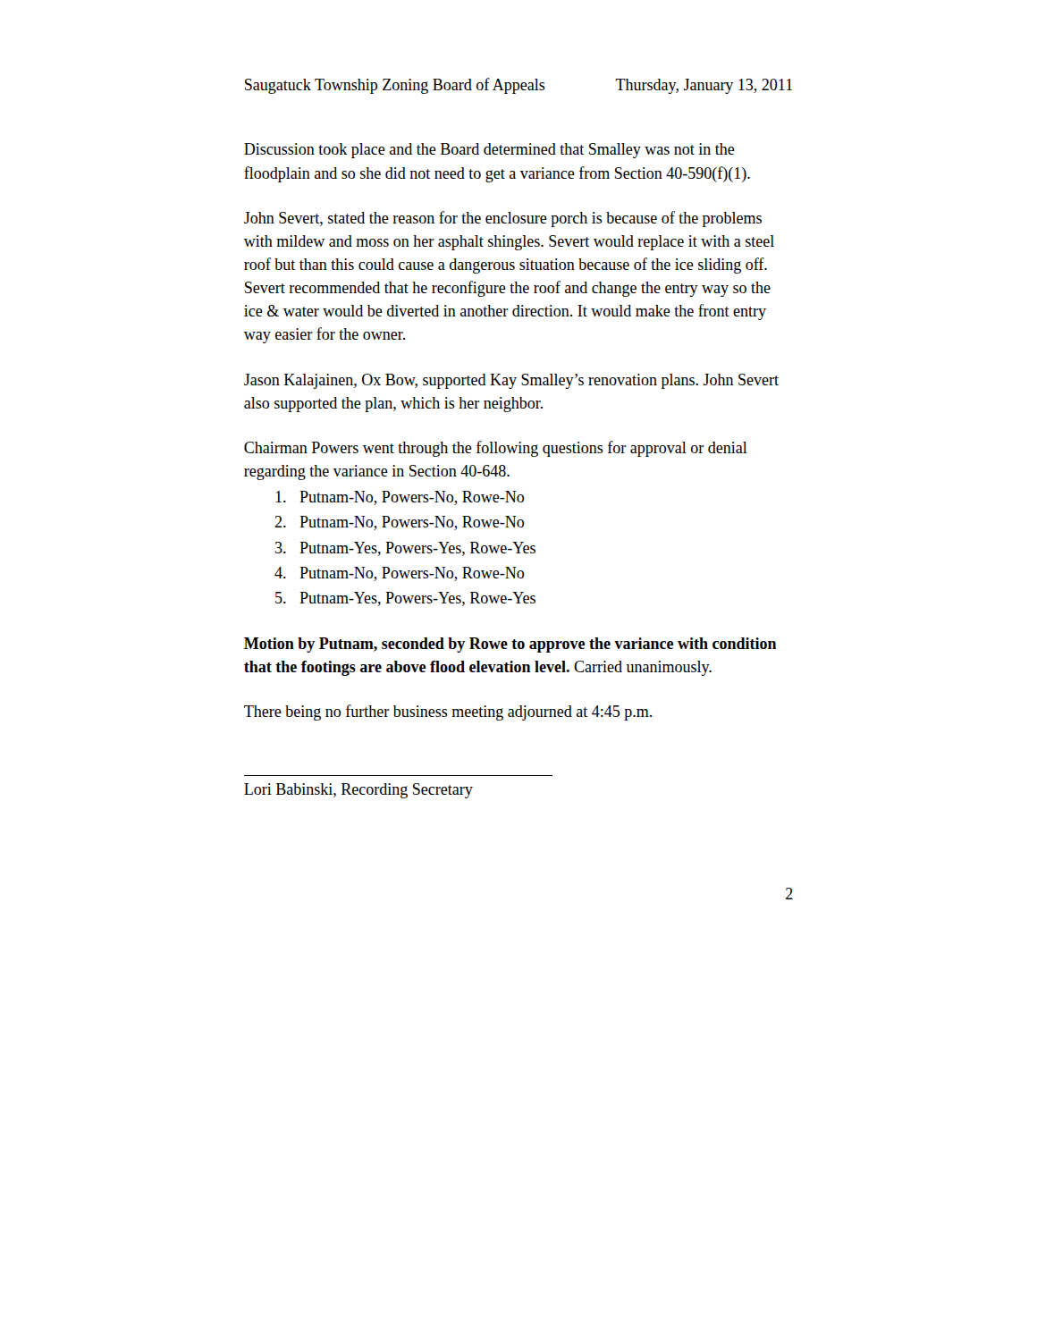Saugatuck Township Zoning Board of Appeals
Thursday, January 13, 2011
Discussion took place and the Board determined that Smalley was not in the floodplain and so she did not need to get a variance from Section 40-590(f)(1).
John Severt, stated the reason for the enclosure porch is because of the problems with mildew and moss on her asphalt shingles. Severt would replace it with a steel roof but than this could cause a dangerous situation because of the ice sliding off. Severt recommended that he reconfigure the roof and change the entry way so the ice & water would be diverted in another direction. It would make the front entry way easier for the owner.
Jason Kalajainen, Ox Bow, supported Kay Smalley’s renovation plans. John Severt also supported the plan, which is her neighbor.
Chairman Powers went through the following questions for approval or denial regarding the variance in Section 40-648.
Putnam-No, Powers-No, Rowe-No
Putnam-No, Powers-No, Rowe-No
Putnam-Yes, Powers-Yes, Rowe-Yes
Putnam-No, Powers-No, Rowe-No
Putnam-Yes, Powers-Yes, Rowe-Yes
Motion by Putnam, seconded by Rowe to approve the variance with condition that the footings are above flood elevation level. Carried unanimously.
There being no further business meeting adjourned at 4:45 p.m.
Lori Babinski, Recording Secretary
2